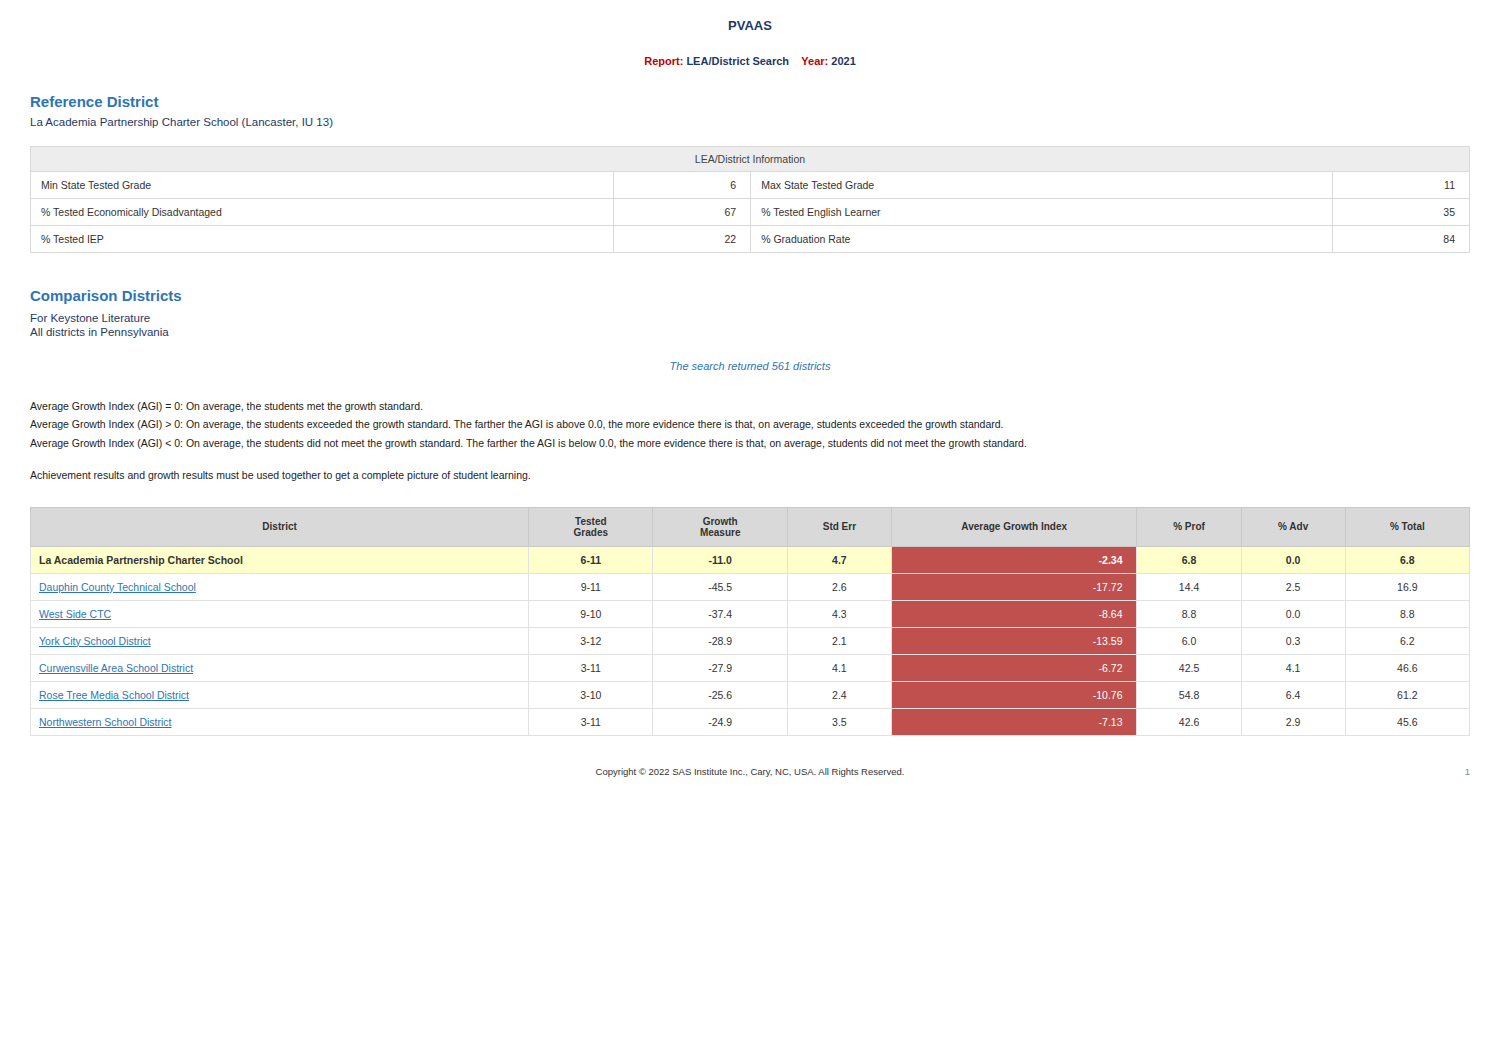PVAAS
Report: LEA/District Search Year: 2021
Reference District
La Academia Partnership Charter School (Lancaster, IU 13)
LEA/District Information
| Min State Tested Grade | 6 | Max State Tested Grade | 11 |
| % Tested Economically Disadvantaged | 67 | % Tested English Learner | 35 |
| % Tested IEP | 22 | % Graduation Rate | 84 |
Comparison Districts
For Keystone Literature
All districts in Pennsylvania
The search returned 561 districts
Average Growth Index (AGI) = 0: On average, the students met the growth standard.
Average Growth Index (AGI) > 0: On average, the students exceeded the growth standard. The farther the AGI is above 0.0, the more evidence there is that, on average, students exceeded the growth standard.
Average Growth Index (AGI) < 0: On average, the students did not meet the growth standard. The farther the AGI is below 0.0, the more evidence there is that, on average, students did not meet the growth standard.
Achievement results and growth results must be used together to get a complete picture of student learning.
| District | Tested Grades | Growth Measure | Std Err | Average Growth Index | % Prof | % Adv | % Total |
| --- | --- | --- | --- | --- | --- | --- | --- |
| La Academia Partnership Charter School | 6-11 | -11.0 | 4.7 | -2.34 | 6.8 | 0.0 | 6.8 |
| Dauphin County Technical School | 9-11 | -45.5 | 2.6 | -17.72 | 14.4 | 2.5 | 16.9 |
| West Side CTC | 9-10 | -37.4 | 4.3 | -8.64 | 8.8 | 0.0 | 8.8 |
| York City School District | 3-12 | -28.9 | 2.1 | -13.59 | 6.0 | 0.3 | 6.2 |
| Curwensville Area School District | 3-11 | -27.9 | 4.1 | -6.72 | 42.5 | 4.1 | 46.6 |
| Rose Tree Media School District | 3-10 | -25.6 | 2.4 | -10.76 | 54.8 | 6.4 | 61.2 |
| Northwestern School District | 3-11 | -24.9 | 3.5 | -7.13 | 42.6 | 2.9 | 45.6 |
Copyright © 2022 SAS Institute Inc., Cary, NC, USA. All Rights Reserved. 1